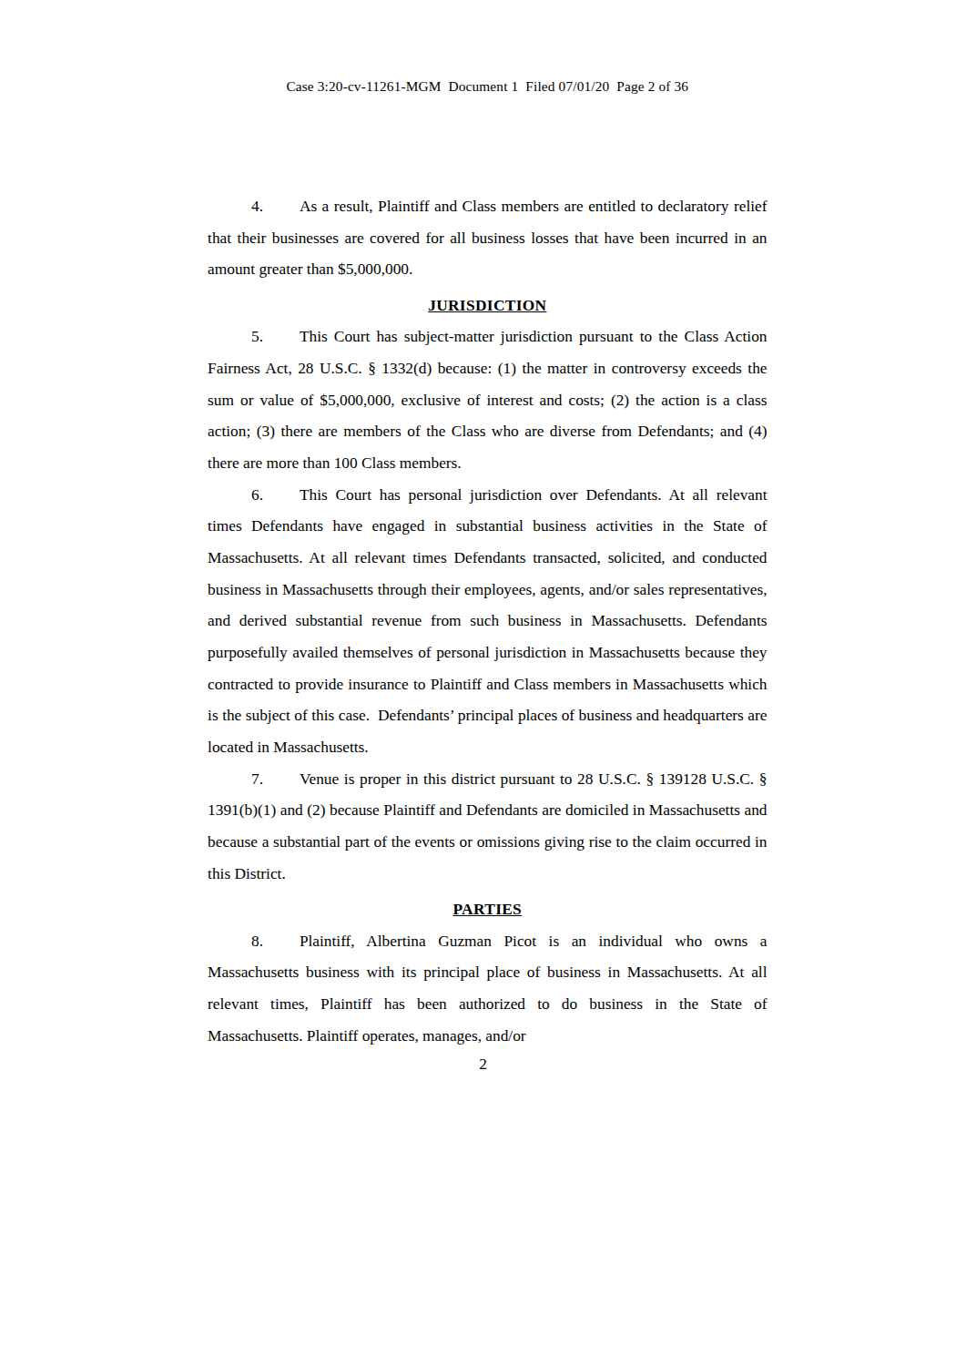Case 3:20-cv-11261-MGM Document 1 Filed 07/01/20 Page 2 of 36
4. As a result, Plaintiff and Class members are entitled to declaratory relief that their businesses are covered for all business losses that have been incurred in an amount greater than $5,000,000.
JURISDICTION
5. This Court has subject-matter jurisdiction pursuant to the Class Action Fairness Act, 28 U.S.C. § 1332(d) because: (1) the matter in controversy exceeds the sum or value of $5,000,000, exclusive of interest and costs; (2) the action is a class action; (3) there are members of the Class who are diverse from Defendants; and (4) there are more than 100 Class members.
6. This Court has personal jurisdiction over Defendants. At all relevant times Defendants have engaged in substantial business activities in the State of Massachusetts. At all relevant times Defendants transacted, solicited, and conducted business in Massachusetts through their employees, agents, and/or sales representatives, and derived substantial revenue from such business in Massachusetts. Defendants purposefully availed themselves of personal jurisdiction in Massachusetts because they contracted to provide insurance to Plaintiff and Class members in Massachusetts which is the subject of this case. Defendants’ principal places of business and headquarters are located in Massachusetts.
7. Venue is proper in this district pursuant to 28 U.S.C. § 139128 U.S.C. § 1391(b)(1) and (2) because Plaintiff and Defendants are domiciled in Massachusetts and because a substantial part of the events or omissions giving rise to the claim occurred in this District.
PARTIES
8. Plaintiff, Albertina Guzman Picot is an individual who owns a Massachusetts business with its principal place of business in Massachusetts. At all relevant times, Plaintiff has been authorized to do business in the State of Massachusetts. Plaintiff operates, manages, and/or
2